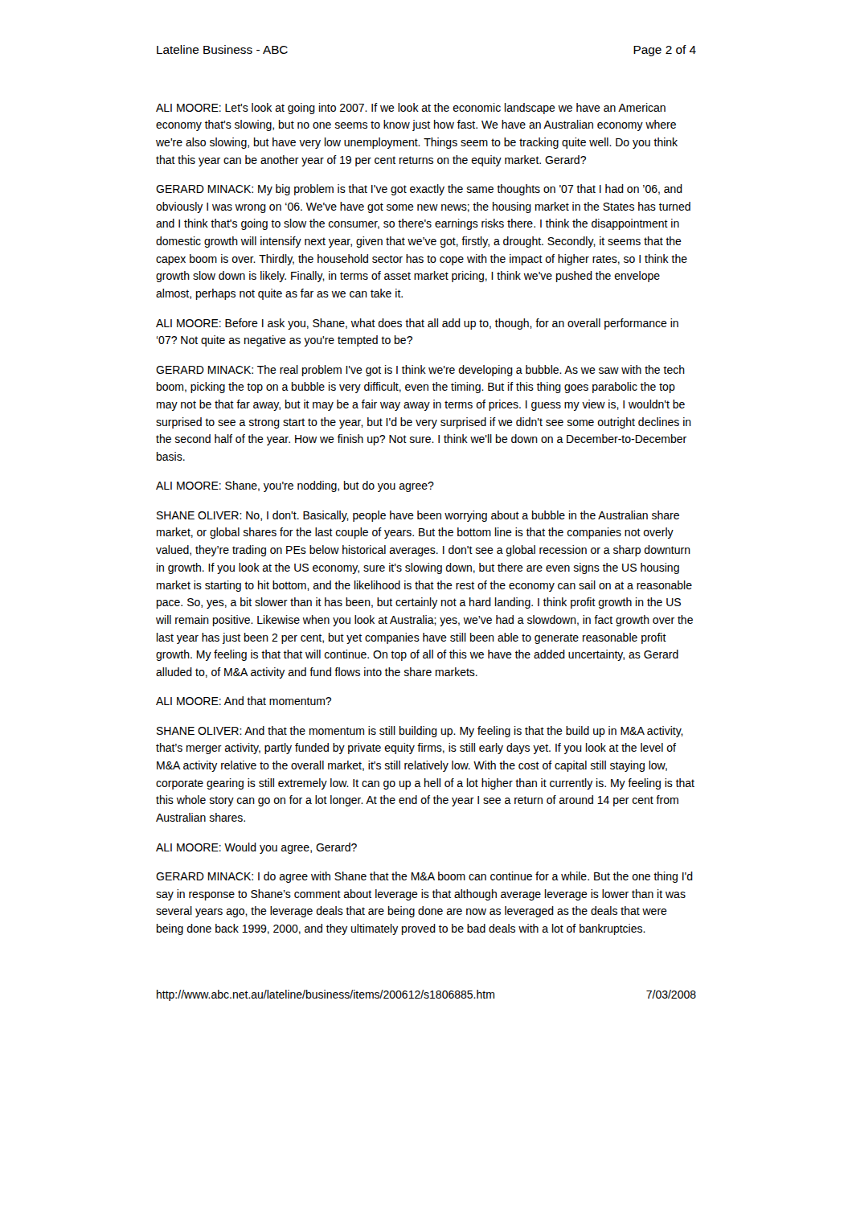Lateline Business - ABC Page 2 of 4
ALI MOORE: Let's look at going into 2007. If we look at the economic landscape we have an American economy that's slowing, but no one seems to know just how fast. We have an Australian economy where we're also slowing, but have very low unemployment. Things seem to be tracking quite well. Do you think that this year can be another year of 19 per cent returns on the equity market. Gerard?
GERARD MINACK: My big problem is that I've got exactly the same thoughts on '07 that I had on ’06, and obviously I was wrong on ‘06. We've have got some new news; the housing market in the States has turned and I think that's going to slow the consumer, so there's earnings risks there. I think the disappointment in domestic growth will intensify next year, given that we’ve got, firstly, a drought. Secondly, it seems that the capex boom is over. Thirdly, the household sector has to cope with the impact of higher rates, so I think the growth slow down is likely. Finally, in terms of asset market pricing, I think we've pushed the envelope almost, perhaps not quite as far as we can take it.
ALI MOORE: Before I ask you, Shane, what does that all add up to, though, for an overall performance in ‘07? Not quite as negative as you're tempted to be?
GERARD MINACK: The real problem I've got is I think we're developing a bubble. As we saw with the tech boom, picking the top on a bubble is very difficult, even the timing. But if this thing goes parabolic the top may not be that far away, but it may be a fair way away in terms of prices. I guess my view is, I wouldn't be surprised to see a strong start to the year, but I'd be very surprised if we didn't see some outright declines in the second half of the year. How we finish up? Not sure. I think we'll be down on a December-to-December basis.
ALI MOORE: Shane, you're nodding, but do you agree?
SHANE OLIVER: No, I don't. Basically, people have been worrying about a bubble in the Australian share market, or global shares for the last couple of years. But the bottom line is that the companies not overly valued, they’re trading on PEs below historical averages. I don't see a global recession or a sharp downturn in growth. If you look at the US economy, sure it's slowing down, but there are even signs the US housing market is starting to hit bottom, and the likelihood is that the rest of the economy can sail on at a reasonable pace. So, yes, a bit slower than it has been, but certainly not a hard landing. I think profit growth in the US will remain positive. Likewise when you look at Australia; yes, we’ve had a slowdown, in fact growth over the last year has just been 2 per cent, but yet companies have still been able to generate reasonable profit growth. My feeling is that that will continue. On top of all of this we have the added uncertainty, as Gerard alluded to, of M&A activity and fund flows into the share markets.
ALI MOORE: And that momentum?
SHANE OLIVER: And that the momentum is still building up. My feeling is that the build up in M&A activity, that’s merger activity, partly funded by private equity firms, is still early days yet. If you look at the level of M&A activity relative to the overall market, it's still relatively low. With the cost of capital still staying low, corporate gearing is still extremely low. It can go up a hell of a lot higher than it currently is. My feeling is that this whole story can go on for a lot longer. At the end of the year I see a return of around 14 per cent from Australian shares.
ALI MOORE: Would you agree, Gerard?
GERARD MINACK: I do agree with Shane that the M&A boom can continue for a while. But the one thing I'd say in response to Shane’s comment about leverage is that although average leverage is lower than it was several years ago, the leverage deals that are being done are now as leveraged as the deals that were being done back 1999, 2000, and they ultimately proved to be bad deals with a lot of bankruptcies.
http://www.abc.net.au/lateline/business/items/200612/s1806885.htm 7/03/2008